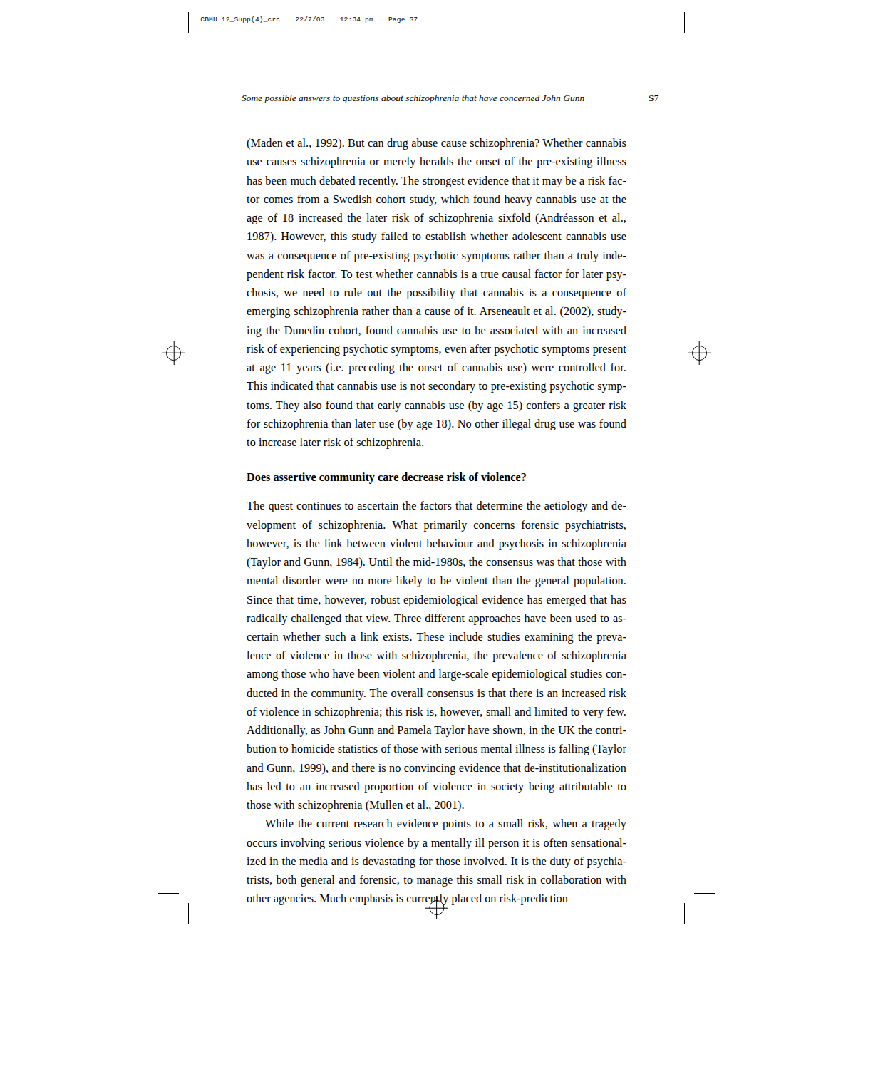CBMH 12_Supp(4)_crc 22/7/03 12:34 pm Page S7
Some possible answers to questions about schizophrenia that have concerned John Gunn S7
(Maden et al., 1992). But can drug abuse cause schizophrenia? Whether cannabis use causes schizophrenia or merely heralds the onset of the pre-existing illness has been much debated recently. The strongest evidence that it may be a risk factor comes from a Swedish cohort study, which found heavy cannabis use at the age of 18 increased the later risk of schizophrenia sixfold (Andréasson et al., 1987). However, this study failed to establish whether adolescent cannabis use was a consequence of pre-existing psychotic symptoms rather than a truly independent risk factor. To test whether cannabis is a true causal factor for later psychosis, we need to rule out the possibility that cannabis is a consequence of emerging schizophrenia rather than a cause of it. Arseneault et al. (2002), studying the Dunedin cohort, found cannabis use to be associated with an increased risk of experiencing psychotic symptoms, even after psychotic symptoms present at age 11 years (i.e. preceding the onset of cannabis use) were controlled for. This indicated that cannabis use is not secondary to pre-existing psychotic symptoms. They also found that early cannabis use (by age 15) confers a greater risk for schizophrenia than later use (by age 18). No other illegal drug use was found to increase later risk of schizophrenia.
Does assertive community care decrease risk of violence?
The quest continues to ascertain the factors that determine the aetiology and development of schizophrenia. What primarily concerns forensic psychiatrists, however, is the link between violent behaviour and psychosis in schizophrenia (Taylor and Gunn, 1984). Until the mid-1980s, the consensus was that those with mental disorder were no more likely to be violent than the general population. Since that time, however, robust epidemiological evidence has emerged that has radically challenged that view. Three different approaches have been used to ascertain whether such a link exists. These include studies examining the prevalence of violence in those with schizophrenia, the prevalence of schizophrenia among those who have been violent and large-scale epidemiological studies conducted in the community. The overall consensus is that there is an increased risk of violence in schizophrenia; this risk is, however, small and limited to very few. Additionally, as John Gunn and Pamela Taylor have shown, in the UK the contribution to homicide statistics of those with serious mental illness is falling (Taylor and Gunn, 1999), and there is no convincing evidence that de-institutionalization has led to an increased proportion of violence in society being attributable to those with schizophrenia (Mullen et al., 2001).
While the current research evidence points to a small risk, when a tragedy occurs involving serious violence by a mentally ill person it is often sensationalized in the media and is devastating for those involved. It is the duty of psychiatrists, both general and forensic, to manage this small risk in collaboration with other agencies. Much emphasis is currently placed on risk-prediction